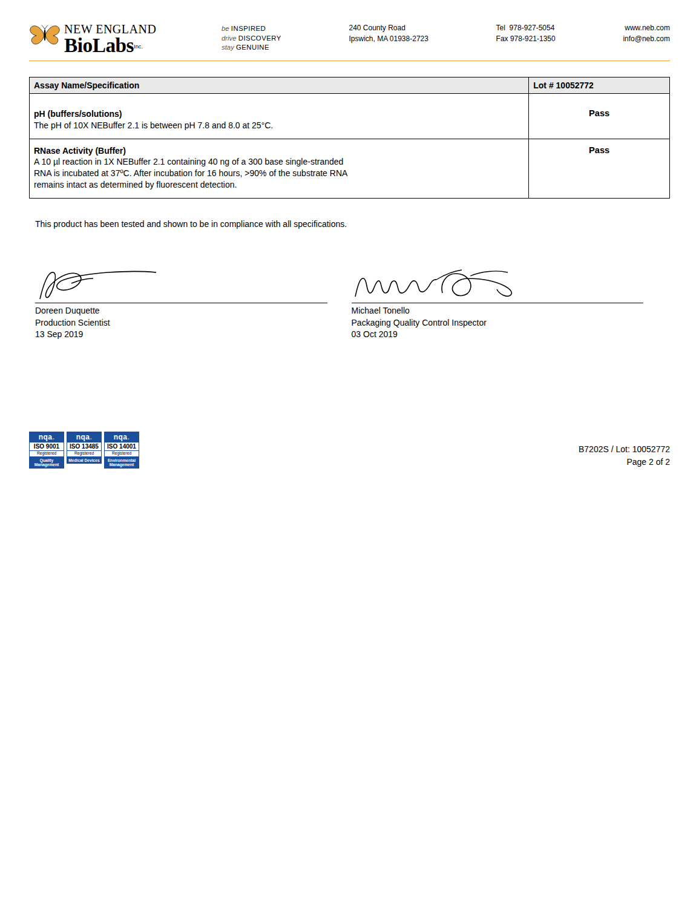NEW ENGLAND
BioLabs Inc.
be INSPIRED
drive DISCOVERY
stay GENUINE
240 County Road
Ipswich, MA 01938-2723
Tel 978-927-5054
Fax 978-921-1350
www.neb.com
info@neb.com
| Assay Name/Specification | Lot # 10052772 |
| --- | --- |
| pH (buffers/solutions) The pH of 10X NEBuffer 2.1 is between pH 7.8 and 8.0 at 25°C. | Pass |
| RNase Activity (Buffer) A 10 µl reaction in 1X NEBuffer 2.1 containing 40 ng of a 300 base single-stranded RNA is incubated at 37ºC. After incubation for 16 hours, >90% of the substrate RNA remains intact as determined by fluorescent detection. | Pass |
This product has been tested and shown to be in compliance with all specifications.
Doreen Duquette
Production Scientist
13 Sep 2019
Michael Tonello
Packaging Quality Control Inspector
03 Oct 2019
nqa.
ISO 9001
Registered
Quality
Management
nqa.
ISO 13485
Registered
Medical Devices
nqa.
ISO 14001
Registered
Environmental
Management
B7202S / Lot: 10052772
Page 2 of 2